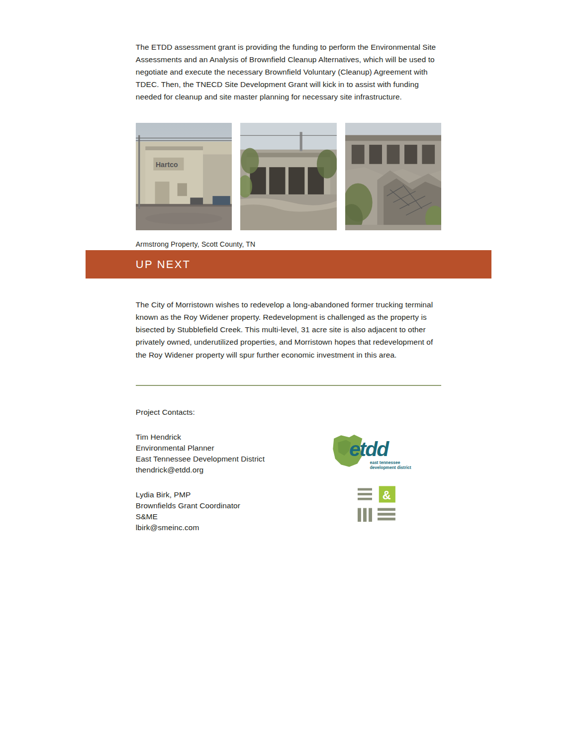The ETDD assessment grant is providing the funding to perform the Environmental Site Assessments and an Analysis of Brownfield Cleanup Alternatives, which will be used to negotiate and execute the necessary Brownfield Voluntary (Cleanup) Agreement with TDEC. Then, the TNECD Site Development Grant will kick in to assist with funding needed for cleanup and site master planning for necessary site infrastructure.
Armstrong Property, Scott County, TN
UP NEXT
The City of Morristown wishes to redevelop a long-abandoned former trucking terminal known as the Roy Widener property. Redevelopment is challenged as the property is bisected by Stubblefield Creek. This multi-level, 31 acre site is also adjacent to other privately owned, underutilized properties, and Morristown hopes that redevelopment of the Roy Widener property will spur further economic investment in this area.
Project Contacts:
Tim Hendrick
Environmental Planner
East Tennessee Development District
thendrick@etdd.org
Lydia Birk, PMP
Brownfields Grant Coordinator
S&ME
lbirk@smeinc.com
etdd east tennessee development district
&